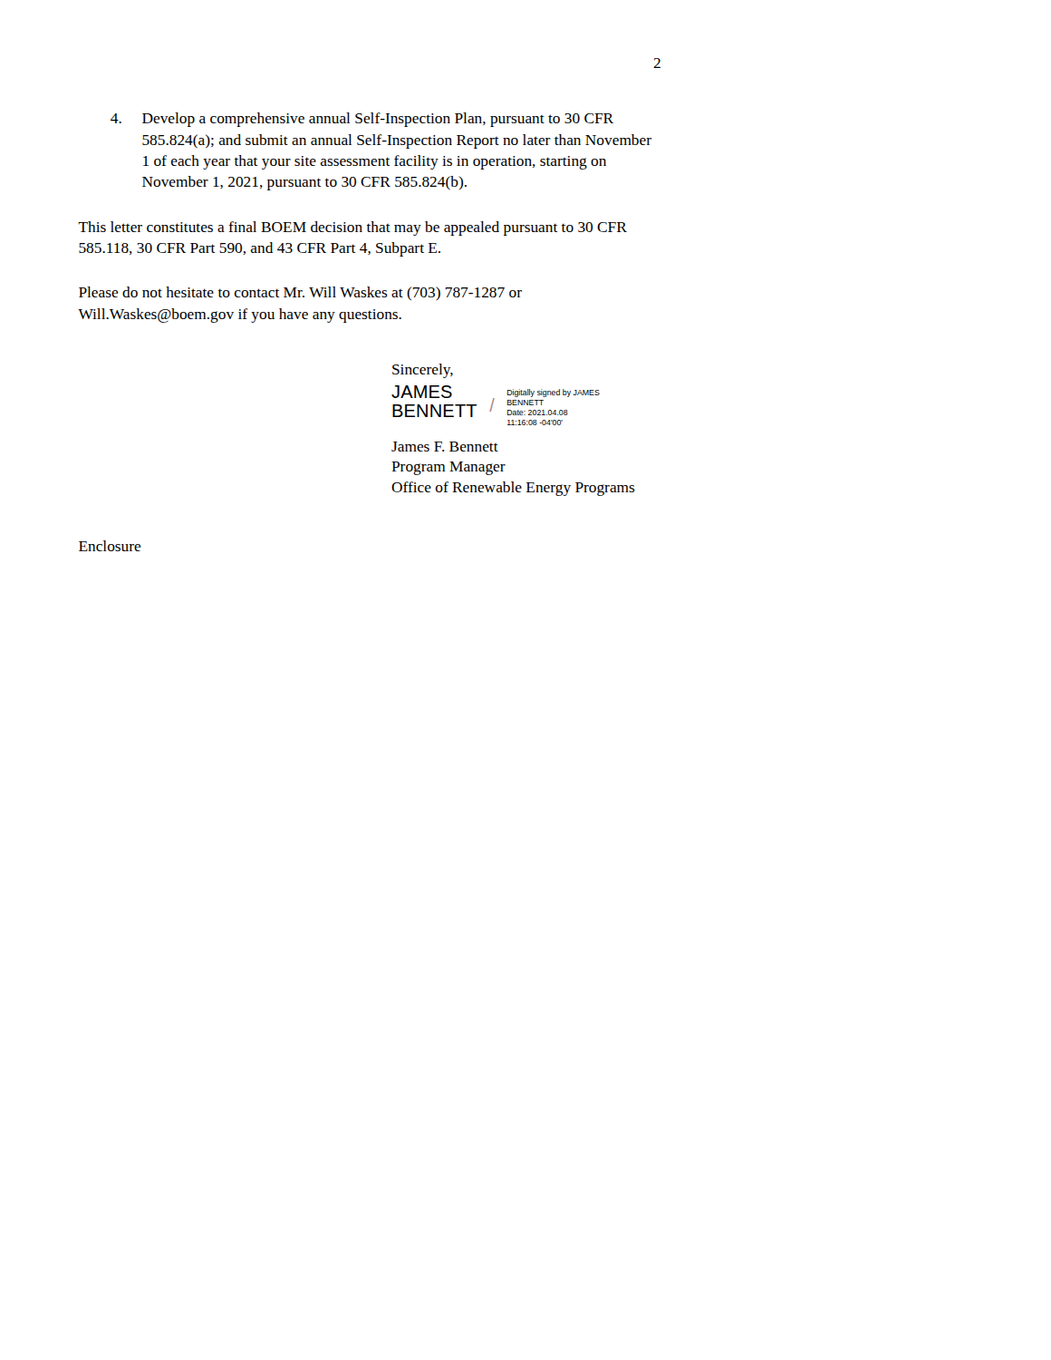2
Develop a comprehensive annual Self-Inspection Plan, pursuant to 30 CFR 585.824(a); and submit an annual Self-Inspection Report no later than November 1 of each year that your site assessment facility is in operation, starting on November 1, 2021, pursuant to 30 CFR 585.824(b).
This letter constitutes a final BOEM decision that may be appealed pursuant to 30 CFR 585.118, 30 CFR Part 590, and 43 CFR Part 4, Subpart E.
Please do not hesitate to contact Mr. Will Waskes at (703) 787-1287 or Will.Waskes@boem.gov if you have any questions.
Sincerely,
JAMES
BENNETT
/
Digitally signed by JAMES
BENNETT
Date: 2021.04.08
11:16:08 -04'00'
James F. Bennett
Program Manager
Office of Renewable Energy Programs
Enclosure